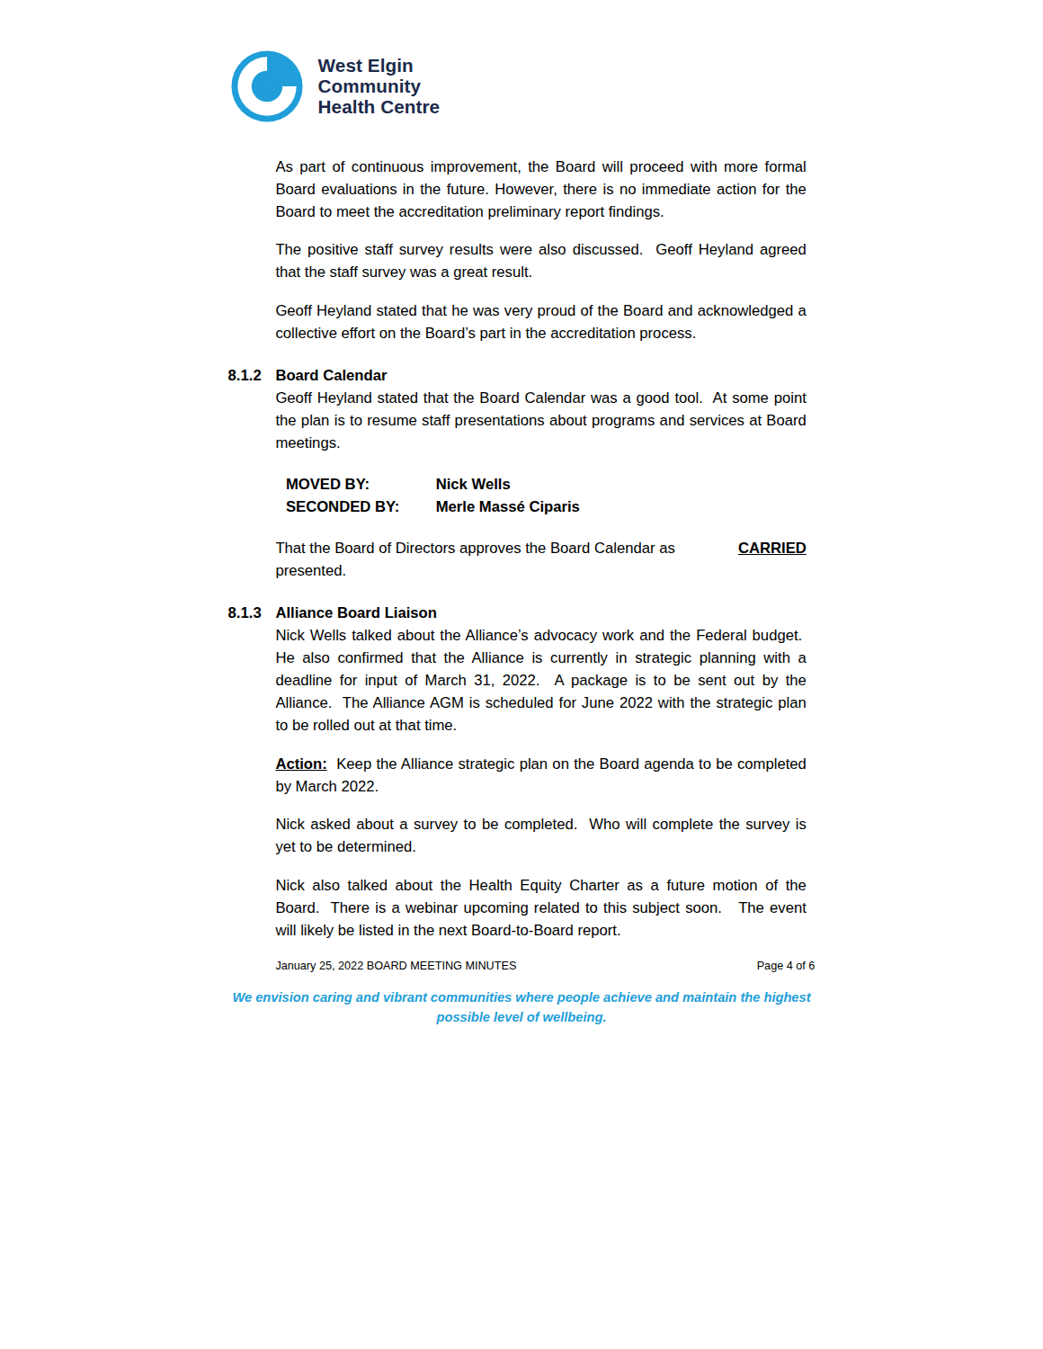West Elgin
Community
Health Centre
As part of continuous improvement, the Board will proceed with more formal Board evaluations in the future. However, there is no immediate action for the Board to meet the accreditation preliminary report findings.
The positive staff survey results were also discussed. Geoff Heyland agreed that the staff survey was a great result.
Geoff Heyland stated that he was very proud of the Board and acknowledged a collective effort on the Board’s part in the accreditation process.
8.1.2
Board Calendar
Geoff Heyland stated that the Board Calendar was a good tool. At some point the plan is to resume staff presentations about programs and services at Board meetings.
| MOVED BY: | Nick Wells |
| SECONDED BY: | Merle Massé Ciparis |
That the Board of Directors approves the Board Calendar as presented. CARRIED
8.1.3
Alliance Board Liaison
Nick Wells talked about the Alliance’s advocacy work and the Federal budget. He also confirmed that the Alliance is currently in strategic planning with a deadline for input of March 31, 2022. A package is to be sent out by the Alliance. The Alliance AGM is scheduled for June 2022 with the strategic plan to be rolled out at that time.
Action: Keep the Alliance strategic plan on the Board agenda to be completed by March 2022.
Nick asked about a survey to be completed. Who will complete the survey is yet to be determined.
Nick also talked about the Health Equity Charter as a future motion of the Board. There is a webinar upcoming related to this subject soon. The event will likely be listed in the next Board-to-Board report.
January 25, 2022 BOARD MEETING MINUTES Page 4 of 6
We envision caring and vibrant communities where people achieve and maintain the highest possible level of wellbeing.